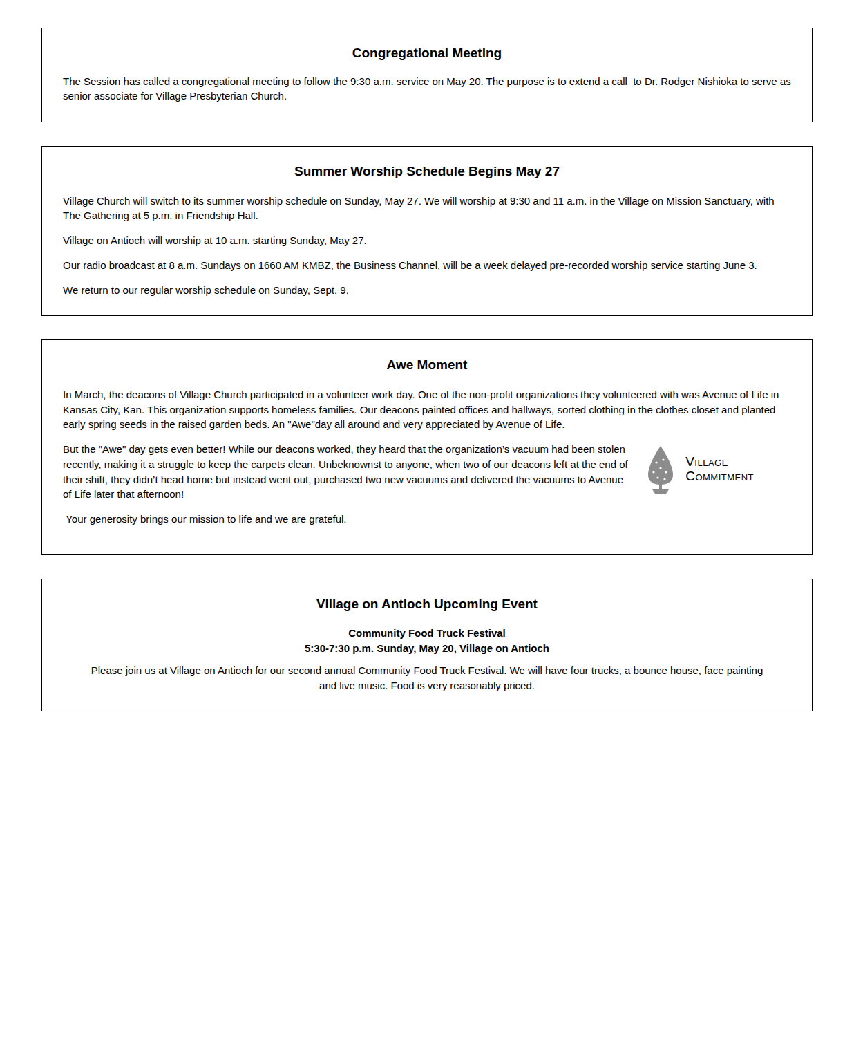Congregational Meeting
The Session has called a congregational meeting to follow the 9:30 a.m. service on May 20. The purpose is to extend a call to Dr. Rodger Nishioka to serve as senior associate for Village Presbyterian Church.
Summer Worship Schedule Begins May 27
Village Church will switch to its summer worship schedule on Sunday, May 27. We will worship at 9:30 and 11 a.m. in the Village on Mission Sanctuary, with The Gathering at 5 p.m. in Friendship Hall.
Village on Antioch will worship at 10 a.m. starting Sunday, May 27.
Our radio broadcast at 8 a.m. Sundays on 1660 AM KMBZ, the Business Channel, will be a week delayed pre-recorded worship service starting June 3.
We return to our regular worship schedule on Sunday, Sept. 9.
Awe Moment
In March, the deacons of Village Church participated in a volunteer work day. One of the non-profit organizations they volunteered with was Avenue of Life in Kansas City, Kan. This organization supports homeless families. Our deacons painted offices and hallways, sorted clothing in the clothes closet and planted early spring seeds in the raised garden beds. An "Awe"day all around and very appreciated by Avenue of Life.
Village Commitment
But the "Awe" day gets even better! While our deacons worked, they heard that the organization’s vacuum had been stolen recently, making it a struggle to keep the carpets clean. Unbeknownst to anyone, when two of our deacons left at the end of their shift, they didn’t head home but instead went out, purchased two new vacuums and delivered the vacuums to Avenue of Life later that afternoon!
Your generosity brings our mission to life and we are grateful.
Village on Antioch Upcoming Event
Community Food Truck Festival
5:30-7:30 p.m. Sunday, May 20, Village on Antioch
Please join us at Village on Antioch for our second annual Community Food Truck Festival. We will have four trucks, a bounce house, face painting and live music. Food is very reasonably priced.